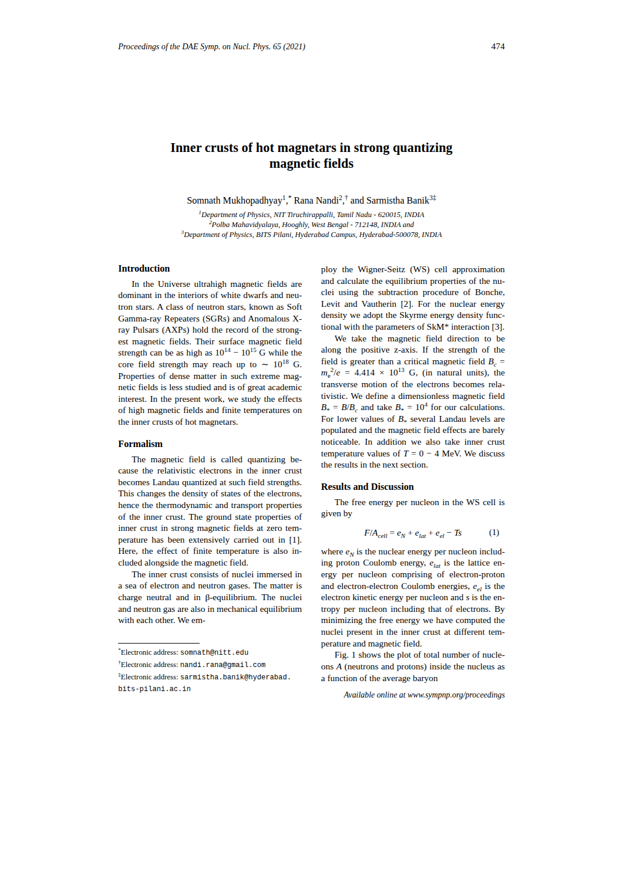Proceedings of the DAE Symp. on Nucl. Phys. 65 (2021) 474
Inner crusts of hot magnetars in strong quantizing
magnetic fields
Somnath Mukhopadhyay1,* Rana Nandi2,† and Sarmistha Banik3‡
1Department of Physics, NIT Tiruchirappalli, Tamil Nadu - 620015, INDIA
2Polba Mahavidyalaya, Hooghly, West Bengal - 712148, INDIA and
3Department of Physics, BITS Pilani, Hyderabad Campus, Hyderabad-500078, INDIA
Introduction
In the Universe ultrahigh magnetic fields are dominant in the interiors of white dwarfs and neutron stars. A class of neutron stars, known as Soft Gamma-ray Repeaters (SGRs) and Anomalous X-ray Pulsars (AXPs) hold the record of the strongest magnetic fields. Their surface magnetic field strength can be as high as 1014 − 1015 G while the core field strength may reach up to ∼ 1018 G. Properties of dense matter in such extreme magnetic fields is less studied and is of great academic interest. In the present work, we study the effects of high magnetic fields and finite temperatures on the inner crusts of hot magnetars.
Formalism
The magnetic field is called quantizing because the relativistic electrons in the inner crust becomes Landau quantized at such field strengths. This changes the density of states of the electrons, hence the thermodynamic and transport properties of the inner crust. The ground state properties of inner crust in strong magnetic fields at zero temperature has been extensively carried out in [1]. Here, the effect of finite temperature is also included alongside the magnetic field.
The inner crust consists of nuclei immersed in a sea of electron and neutron gases. The matter is charge neutral and in β-equilibrium. The nuclei and neutron gas are also in mechanical equilibrium with each other. We em-
*Electronic address: somnath@nitt.edu
†Electronic address: nandi.rana@gmail.com
‡Electronic address: sarmistha.banik@hyderabad.
bits-pilani.ac.in
ploy the Wigner-Seitz (WS) cell approximation and calculate the equilibrium properties of the nuclei using the subtraction procedure of Bonche, Levit and Vautherin [2]. For the nuclear energy density we adopt the Skyrme energy density functional with the parameters of SkM* interaction [3].
We take the magnetic field direction to be along the positive z-axis. If the strength of the field is greater than a critical magnetic field Bc = me2/e = 4.414 × 1013 G, (in natural units), the transverse motion of the electrons becomes relativistic. We define a dimensionless magnetic field B* = B/Bc and take B* = 104 for our calculations. For lower values of B* several Landau levels are populated and the magnetic field effects are barely noticeable. In addition we also take inner crust temperature values of T = 0 − 4 MeV. We discuss the results in the next section.
Results and Discussion
The free energy per nucleon in the WS cell is given by
F/Acell = eN + elat + eel − Ts (1)
where eN is the nuclear energy per nucleon including proton Coulomb energy, elat is the lattice energy per nucleon comprising of electron-proton and electron-electron Coulomb energies, eel is the electron kinetic energy per nucleon and s is the entropy per nucleon including that of electrons. By minimizing the free energy we have computed the nuclei present in the inner crust at different temperature and magnetic field.
Fig. 1 shows the plot of total number of nucleons A (neutrons and protons) inside the nucleus as a function of the average baryon
Available online at www.sympnp.org/proceedings